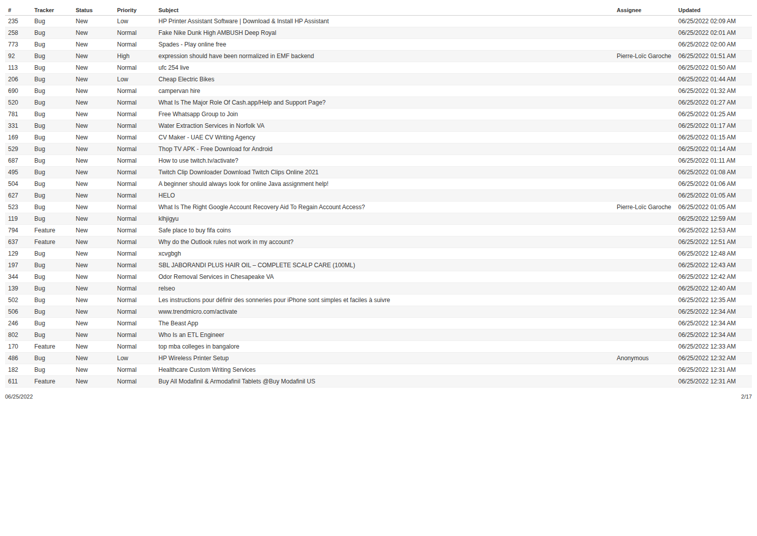| # | Tracker | Status | Priority | Subject | Assignee | Updated |
| --- | --- | --- | --- | --- | --- | --- |
| 235 | Bug | New | Low | HP Printer Assistant Software / Download & Install HP Assistant | | 06/25/2022 02:09 AM |
| 258 | Bug | New | Normal | Fake Nike Dunk High AMBUSH Deep Royal | | 06/25/2022 02:01 AM |
| 773 | Bug | New | Normal | Spades - Play online free | | 06/25/2022 02:00 AM |
| 92 | Bug | New | High | expression should have been normalized in EMF backend | Pierre-Loïc Garoche | 06/25/2022 01:51 AM |
| 113 | Bug | New | Normal | ufc 254 live | | 06/25/2022 01:50 AM |
| 206 | Bug | New | Low | Cheap Electric Bikes | | 06/25/2022 01:44 AM |
| 690 | Bug | New | Normal | campervan hire | | 06/25/2022 01:32 AM |
| 520 | Bug | New | Normal | What Is The Major Role Of Cash.app/Help and Support Page? | | 06/25/2022 01:27 AM |
| 781 | Bug | New | Normal | Free Whatsapp Group to Join | | 06/25/2022 01:25 AM |
| 331 | Bug | New | Normal | Water Extraction Services in Norfolk VA | | 06/25/2022 01:17 AM |
| 169 | Bug | New | Normal | CV Maker - UAE CV Writing Agency | | 06/25/2022 01:15 AM |
| 529 | Bug | New | Normal | Thop TV APK - Free Download for Android | | 06/25/2022 01:14 AM |
| 687 | Bug | New | Normal | How to use twitch.tv/activate? | | 06/25/2022 01:11 AM |
| 495 | Bug | New | Normal | Twitch Clip Downloader Download Twitch Clips Online 2021 | | 06/25/2022 01:08 AM |
| 504 | Bug | New | Normal | A beginner should always look for online Java assignment help! | | 06/25/2022 01:06 AM |
| 627 | Bug | New | Normal | HELO | | 06/25/2022 01:05 AM |
| 523 | Bug | New | Normal | What Is The Right Google Account Recovery Aid To Regain Account Access? | Pierre-Loïc Garoche | 06/25/2022 01:05 AM |
| 119 | Bug | New | Normal | klhjigyu | | 06/25/2022 12:59 AM |
| 794 | Feature | New | Normal | Safe place to buy fifa coins | | 06/25/2022 12:53 AM |
| 637 | Feature | New | Normal | Why do the Outlook rules not work in my account? | | 06/25/2022 12:51 AM |
| 129 | Bug | New | Normal | xcvgbgh | | 06/25/2022 12:48 AM |
| 197 | Bug | New | Normal | SBL JABORANDI PLUS HAIR OIL – COMPLETE SCALP CARE (100ML) | | 06/25/2022 12:43 AM |
| 344 | Bug | New | Normal | Odor Removal Services in Chesapeake VA | | 06/25/2022 12:42 AM |
| 139 | Bug | New | Normal | relseo | | 06/25/2022 12:40 AM |
| 502 | Bug | New | Normal | Les instructions pour définir des sonneries pour iPhone sont simples et faciles à suivre | | 06/25/2022 12:35 AM |
| 506 | Bug | New | Normal | www.trendmicro.com/activate | | 06/25/2022 12:34 AM |
| 246 | Bug | New | Normal | The Beast App | | 06/25/2022 12:34 AM |
| 802 | Bug | New | Normal | Who Is an ETL Engineer | | 06/25/2022 12:34 AM |
| 170 | Feature | New | Normal | top mba colleges in bangalore | | 06/25/2022 12:33 AM |
| 486 | Bug | New | Low | HP Wireless Printer Setup | Anonymous | 06/25/2022 12:32 AM |
| 182 | Bug | New | Normal | Healthcare Custom Writing Services | | 06/25/2022 12:31 AM |
| 611 | Feature | New | Normal | Buy All Modafinil & Armodafinil Tablets @Buy Modafinil US | | 06/25/2022 12:31 AM |
06/25/2022 2/17